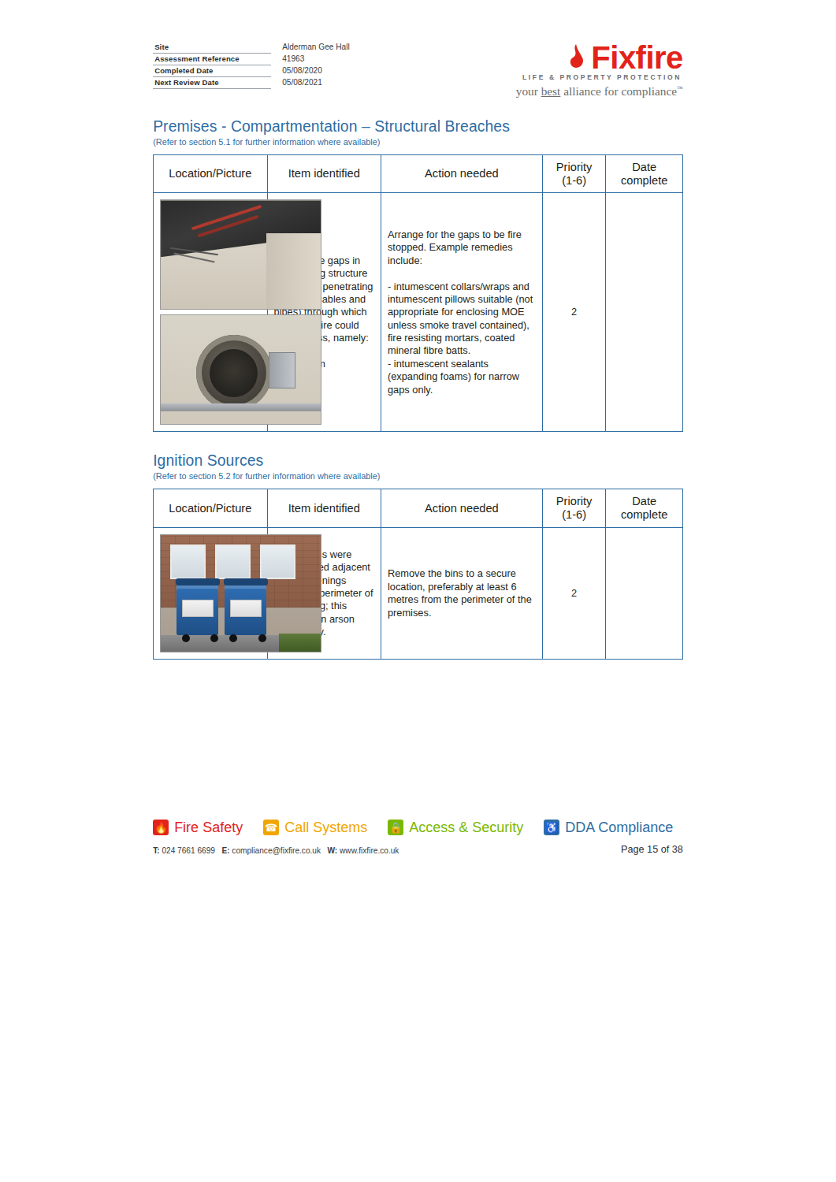| Site | Alderman Gee Hall |
| Assessment Reference | 41963 |
| Completed Date | 05/08/2020 |
| Next Review Date | 05/08/2021 |
Fixfire
LIFE & PROPERTY PROTECTION
your best alliance for compliance™
Premises - Compartmentation – Structural Breaches
(Refer to section 5.1 for further information where available)
| Location/Picture | Item identified | Action needed | Priority (1-6) | Date complete |
| --- | --- | --- | --- | --- |
| | There were gaps in the building structure caused by penetrating services (cables and pipes) through which smoke or fire could readily pass, namely: Boiler room | Arrange for the gaps to be fire stopped. Example remedies include: - intumescent collars/wraps and intumescent pillows suitable (not appropriate for enclosing MOE unless smoke travel contained), fire resisting mortars, coated mineral fibre batts. - intumescent sealants (expanding foams) for narrow gaps only. | 2 | |
Ignition Sources
(Refer to section 5.2 for further information where available)
| Location/Picture | Item identified | Action needed | Priority (1-6) | Date complete |
| --- | --- | --- | --- | --- |
| | Refuse bins were being stored adjacent to wall openings within the perimeter of the building; this presents an arson opportunity. | Remove the bins to a secure location, preferably at least 6 metres from the perimeter of the premises. | 2 | |
🔥Fire Safety ☎Call Systems 🔒Access & Security ♿DDA Compliance
T: 024 7661 6699 E: compliance@fixfire.co.uk W: www.fixfire.co.uk
Page 15 of 38